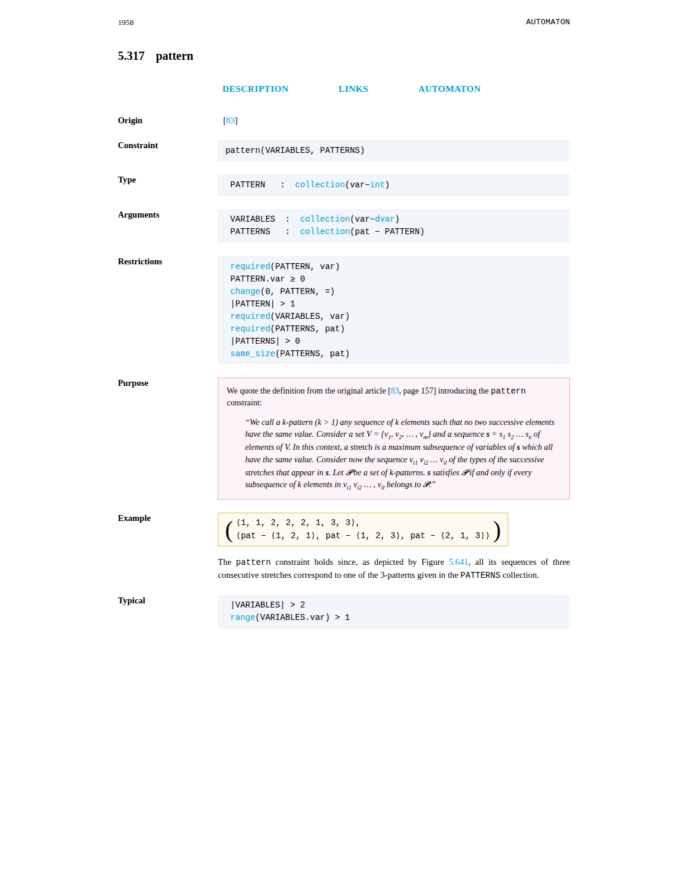1958 AUTOMATON
5.317pattern
DESCRIPTION LINKS AUTOMATON
| Origin | [ 83 ] |
| Constraint | pattern(VARIABLES, PATTERNS) |
| Type | PATTERN : collection (var− int ) |
| Arguments | VARIABLES : collection (var− dvar ) PATTERNS : collection (pat − PATTERN) |
| Restrictions | required (PATTERN, var) PATTERN.var ≥ 0 change (0, PATTERN, =) /PATTERN/ > 1 required (VARIABLES, var) required (PATTERNS, pat) /PATTERNS/ > 0 same_size (PATTERNS, pat) |
| Purpose | We quote the definition from the original article [ 83 , page 157] introducing the pattern constraint: “We call a k -pattern ( k > 1) any sequence of k elements such that no two successive elements have the same value. Consider a set V = { v 1 , v 2 , … , v m } and a sequence s = s 1 s 2 … s n of elements of V . In this context, a stretch is a maximum subsequence of variables of s which all have the same value. Consider now the sequence v i 1 v i 2 … v il of the types of the successive stretches that appear in s . Let 𝓟 be a set of k -patterns. s satisfies 𝓟 if and only if every subsequence of k elements in v i 1 v i 2 … , v il belongs to 𝓟 .” |
| Example | ( ⟨1, 1, 2, 2, 2, 1, 3, 3⟩, ⟨pat − ⟨1, 2, 1⟩, pat − ⟨1, 2, 3⟩, pat − ⟨2, 1, 3⟩⟩ ) The pattern constraint holds since, as depicted by Figure 5.641 , all its sequences of three consecutive stretches correspond to one of the 3-patterns given in the PATTERNS collection. |
| Typical | /VARIABLES/ > 2 range (VARIABLES.var) > 1 |